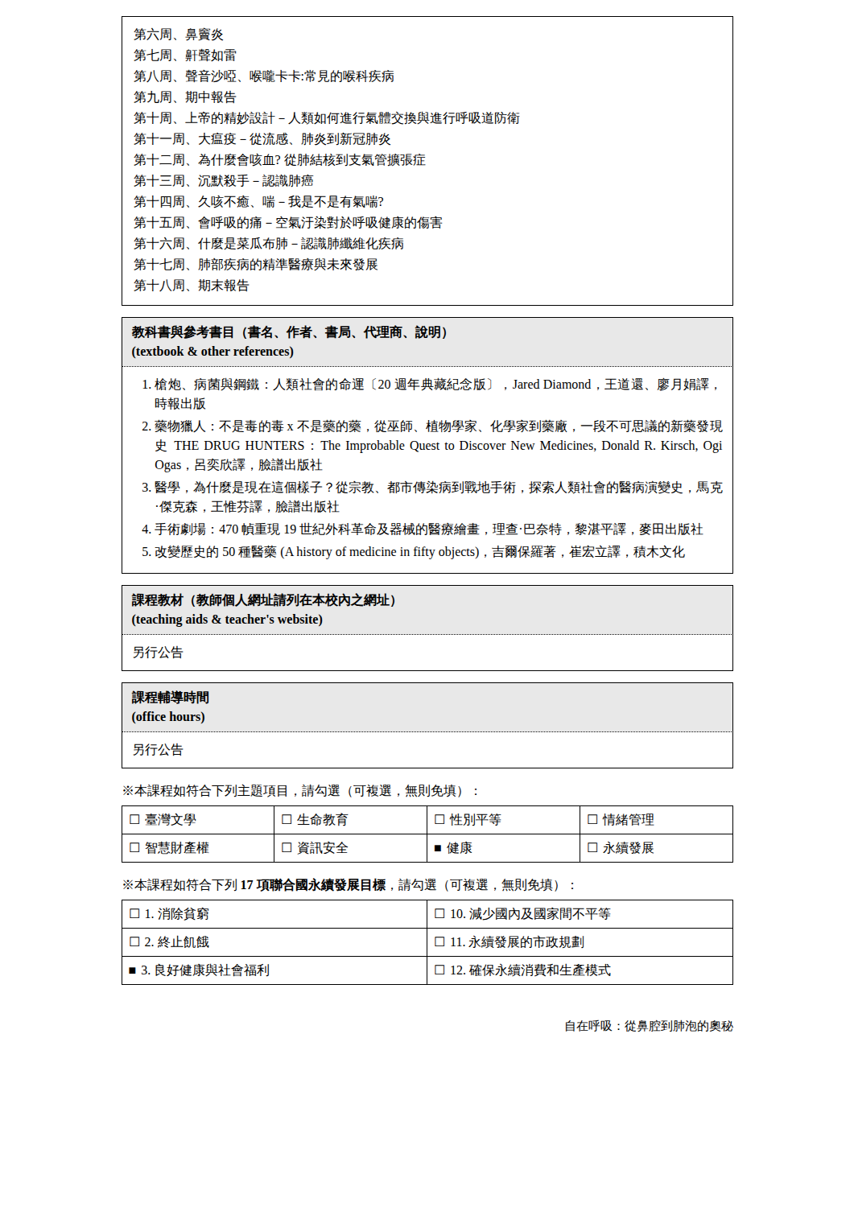第六周、鼻竇炎
第七周、鼾聲如雷
第八周、聲音沙啞、喉嚨卡卡:常見的喉科疾病
第九周、期中報告
第十周、上帝的精妙設計－人類如何進行氣體交換與進行呼吸道防衛
第十一周、大瘟疫－從流感、肺炎到新冠肺炎
第十二周、為什麼會咳血? 從肺結核到支氣管擴張症
第十三周、沉默殺手－認識肺癌
第十四周、久咳不癒、喘－我是不是有氣喘?
第十五周、會呼吸的痛－空氣汙染對於呼吸健康的傷害
第十六周、什麼是菜瓜布肺－認識肺纖維化疾病
第十七周、肺部疾病的精準醫療與未來發展
第十八周、期末報告
教科書與參考書目（書名、作者、書局、代理商、說明）
(textbook & other references)
槍炮、病菌與鋼鐵：人類社會的命運〔20 週年典藏紀念版〕，Jared Diamond，王道還、廖月娟譯，時報出版
藥物獵人：不是毒的毒 x 不是藥的藥，從巫師、植物學家、化學家到藥廠，一段不可思議的新藥發現史 THE DRUG HUNTERS：The Improbable Quest to Discover New Medicines, Donald R. Kirsch, Ogi Ogas，呂奕欣譯，臉譜出版社
醫學，為什麼是現在這個樣子？從宗教、都市傳染病到戰地手術，探索人類社會的醫病演變史，馬克·傑克森，王惟芬譯，臉譜出版社
手術劇場：470 幀重現 19 世紀外科革命及器械的醫療繪畫，理查·巴奈特，黎湛平譯，麥田出版社
改變歷史的 50 種醫藥 (A history of medicine in fifty objects)，吉爾保羅著，崔宏立譯，積木文化
課程教材（教師個人網址請列在本校內之網址）
(teaching aids & teacher's website)
另行公告
課程輔導時間
(office hours)
另行公告
※本課程如符合下列主題項目，請勾選（可複選，無則免填）：
| ☐ 臺灣文學 | ☐ 生命教育 | ☐ 性別平等 | ☐ 情緒管理 |
| ☐ 智慧財產權 | ☐ 資訊安全 | ■ 健康 | ☐ 永續發展 |
※本課程如符合下列 17 項聯合國永續發展目標，請勾選（可複選，無則免填）：
| ☐ 1. 消除貧窮 | ☐ 10. 減少國內及國家間不平等 |
| ☐ 2. 終止飢餓 | ☐ 11. 永續發展的市政規劃 |
| ■ 3. 良好健康與社會福利 | ☐ 12. 確保永續消費和生產模式 |
自在呼吸：從鼻腔到肺泡的奧秘